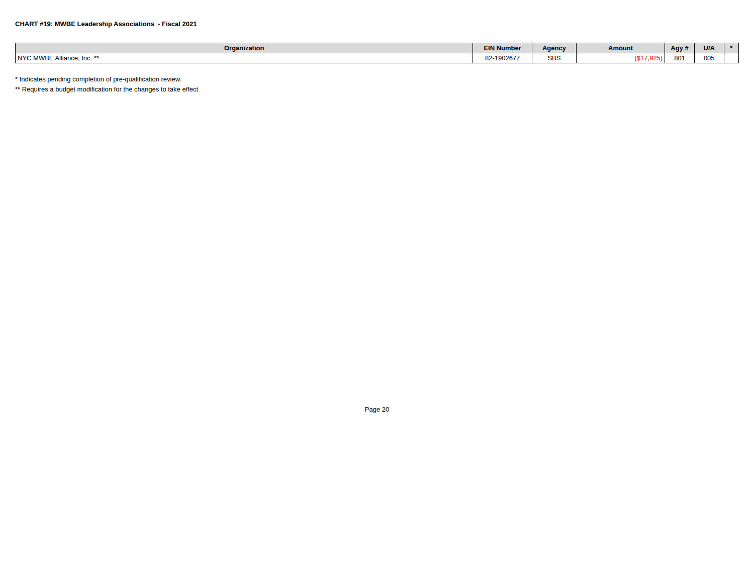CHART #19: MWBE Leadership Associations - Fiscal 2021
| Organization | EIN Number | Agency | Amount | Agy # | U/A | * |
| --- | --- | --- | --- | --- | --- | --- |
| NYC MWBE Alliance, Inc. ** | 82-1902677 | SBS | ($17,925) | 801 | 005 | |
* Indicates pending completion of pre-qualification review.
** Requires a budget modification for the changes to take effect
Page 20